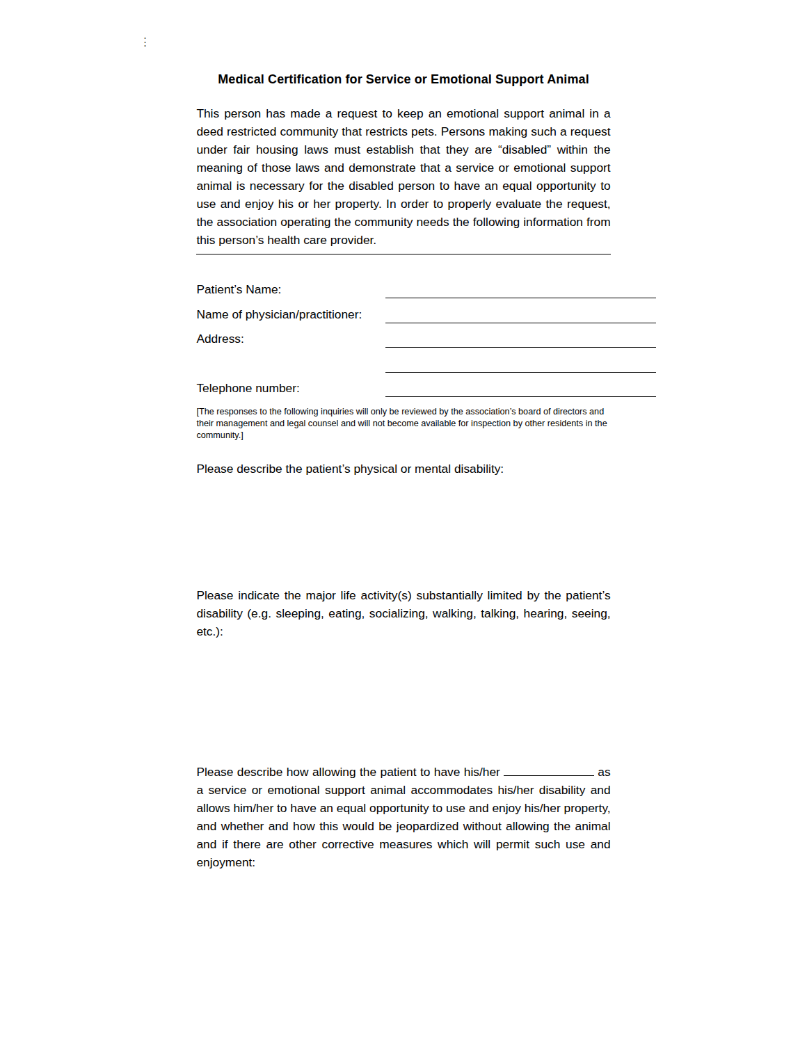⋮
Medical Certification for Service or Emotional Support Animal
This person has made a request to keep an emotional support animal in a deed restricted community that restricts pets. Persons making such a request under fair housing laws must establish that they are “disabled” within the meaning of those laws and demonstrate that a service or emotional support animal is necessary for the disabled person to have an equal opportunity to use and enjoy his or her property. In order to properly evaluate the request, the association operating the community needs the following information from this person’s health care provider.
| Patient’s Name: | |
| Name of physician/practitioner: | |
| Address: | |
| Telephone number: | |
[The responses to the following inquiries will only be reviewed by the association’s board of directors and their management and legal counsel and will not become available for inspection by other residents in the community.]
Please describe the patient’s physical or mental disability:
Please indicate the major life activity(s) substantially limited by the patient’s disability (e.g. sleeping, eating, socializing, walking, talking, hearing, seeing, etc.):
Please describe how allowing the patient to have his/her as a service or emotional support animal accommodates his/her disability and allows him/her to have an equal opportunity to use and enjoy his/her property, and whether and how this would be jeopardized without allowing the animal and if there are other corrective measures which will permit such use and enjoyment: